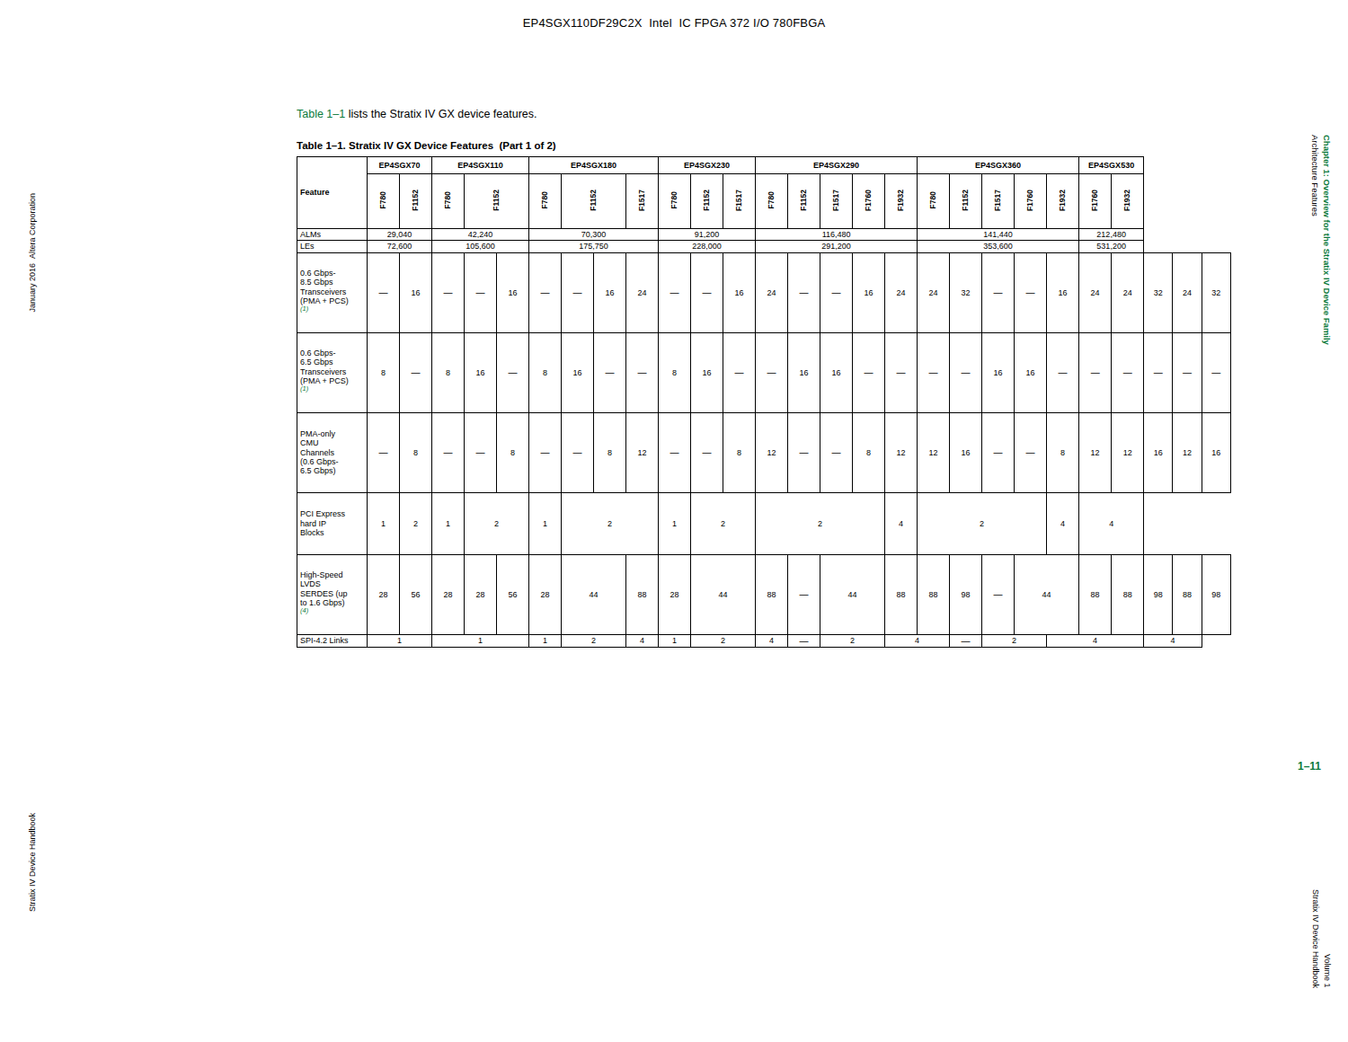EP4SGX110DF29C2X Intel IC FPGA 372 I/O 780FBGA
Chapter 1: Overview for the Stratix IV Device Family
Architecture Features
January 2016 Altera Corporation
Stratix IV Device Handbook
Stratix IV Device Handbook
Volume 1
1–11
Table 1–1 lists the Stratix IV GX device features.
Table 1–1. Stratix IV GX Device Features (Part 1 of 2)
| Feature | EP4SGX70 | EP4SGX110 | EP4SGX180 | EP4SGX230 | EP4SGX290 | EP4SGX360 | EP4SGX530 |
| --- | --- | --- | --- | --- | --- | --- | --- |
| F780 | F1152 | F780 | F1152 | F780 | F1152 | F1517 | F780 | F1152 | F1517 | F780 | F1152 | F1517 | F1760 | F1932 | F780 | F1152 | F1517 | F1760 | F1932 | F1760 | F1932 |
| ALMs | 29,040 | 42,240 | 70,300 | 91,200 | 116,480 | 141,440 | 212,480 |
| LEs | 72,600 | 105,600 | 175,750 | 228,000 | 291,200 | 353,600 | 531,200 |
| 0.6 Gbps- 8.5 Gbps Transceivers (PMA + PCS) (1) | — | 16 | — | — | 16 | — | — | 16 | 24 | — | — | 16 | 24 | — | — | 16 | 24 | 24 | 32 | — | — | 16 | 24 | 24 | 32 | 24 | 32 |
| 0.6 Gbps- 6.5 Gbps Transceivers (PMA + PCS) (1) | 8 | — | 8 | 16 | — | 8 | 16 | — | — | 8 | 16 | — | — | 16 | 16 | — | — | — | — | 16 | 16 | — | — | — | — | — | — |
| PMA-only CMU Channels (0.6 Gbps- 6.5 Gbps) | — | 8 | — | — | 8 | — | — | 8 | 12 | — | — | 8 | 12 | — | — | 8 | 12 | 12 | 16 | — | — | 8 | 12 | 12 | 16 | 12 | 16 |
| PCI Express hard IP Blocks | 1 | 2 | 1 | 2 | 1 | 2 | 1 | 2 | 2 | 4 | 2 | 4 | 4 |
| High-Speed LVDS SERDES (up to 1.6 Gbps) (4) | 28 | 56 | 28 | 28 | 56 | 28 | 44 | 88 | 28 | 44 | 88 | — | 44 | 88 | 88 | 98 | — | 44 | 88 | 88 | 98 | 88 | 98 |
| SPI-4.2 Links | 1 | 1 | 1 | 2 | 4 | 1 | 2 | 4 | — | 2 | 4 | — | 2 | 4 | 4 |